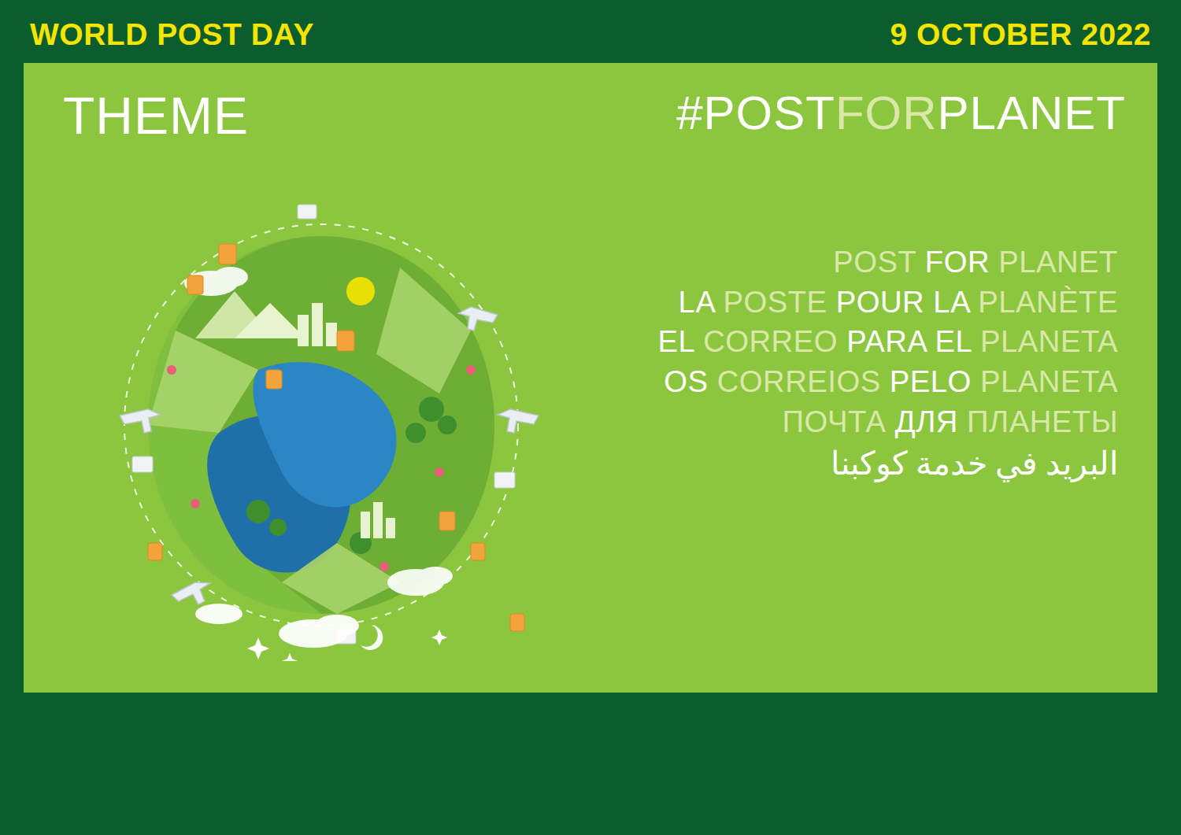World Post Day
9 October 2022
Theme
#Post For Planet
Stylised globe illustration An abstract, faceted planet Earth surrounded by dashed flight paths, small aeroplanes, parcels, clouds, trees and city buildings, representing postal delivery around the world.
Post for Planet
La Poste pour la Planète
El Correo para el Planeta
Os Correios pelo Planeta
Почта для планеты
البريد في خدمة كوكبنا